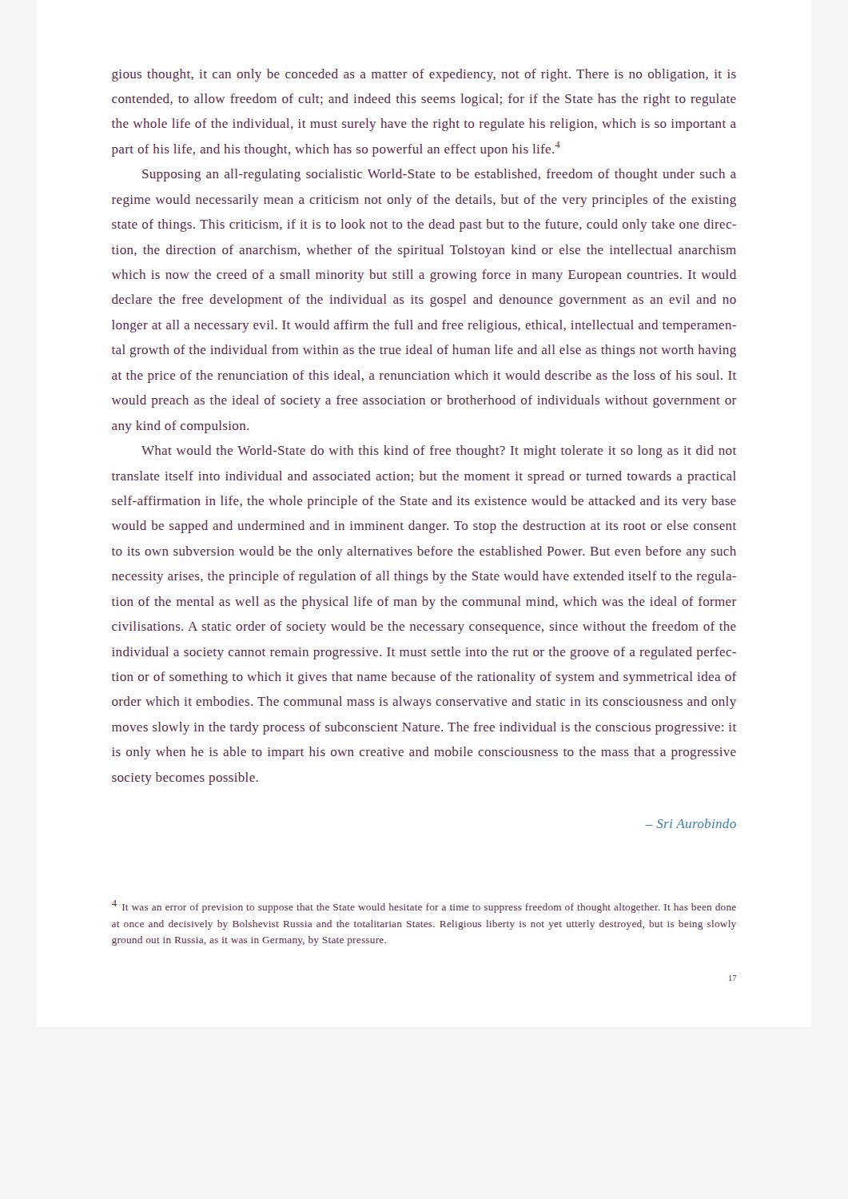gious thought, it can only be conceded as a matter of expediency, not of right. There is no obligation, it is contended, to allow freedom of cult; and indeed this seems logical; for if the State has the right to regulate the whole life of the individual, it must surely have the right to regulate his religion, which is so important a part of his life, and his thought, which has so powerful an effect upon his life.4
Supposing an all-regulating socialistic World-State to be established, freedom of thought under such a regime would necessarily mean a criticism not only of the details, but of the very principles of the existing state of things. This criticism, if it is to look not to the dead past but to the future, could only take one direction, the direction of anarchism, whether of the spiritual Tolstoyan kind or else the intellectual anarchism which is now the creed of a small minority but still a growing force in many European countries. It would declare the free development of the individual as its gospel and denounce government as an evil and no longer at all a necessary evil. It would affirm the full and free religious, ethical, intellectual and temperamental growth of the individual from within as the true ideal of human life and all else as things not worth having at the price of the renunciation of this ideal, a renunciation which it would describe as the loss of his soul. It would preach as the ideal of society a free association or brotherhood of individuals without government or any kind of compulsion.
What would the World-State do with this kind of free thought? It might tolerate it so long as it did not translate itself into individual and associated action; but the moment it spread or turned towards a practical self-affirmation in life, the whole principle of the State and its existence would be attacked and its very base would be sapped and undermined and in imminent danger. To stop the destruction at its root or else consent to its own subversion would be the only alternatives before the established Power. But even before any such necessity arises, the principle of regulation of all things by the State would have extended itself to the regulation of the mental as well as the physical life of man by the communal mind, which was the ideal of former civilisations. A static order of society would be the necessary consequence, since without the freedom of the individual a society cannot remain progressive. It must settle into the rut or the groove of a regulated perfection or of something to which it gives that name because of the rationality of system and symmetrical idea of order which it embodies. The communal mass is always conservative and static in its consciousness and only moves slowly in the tardy process of subconscient Nature. The free individual is the conscious progressive: it is only when he is able to impart his own creative and mobile consciousness to the mass that a progressive society becomes possible.
– Sri Aurobindo
4 It was an error of prevision to suppose that the State would hesitate for a time to suppress freedom of thought altogether. It has been done at once and decisively by Bolshevist Russia and the totalitarian States. Religious liberty is not yet utterly destroyed, but is being slowly ground out in Russia, as it was in Germany, by State pressure.
17